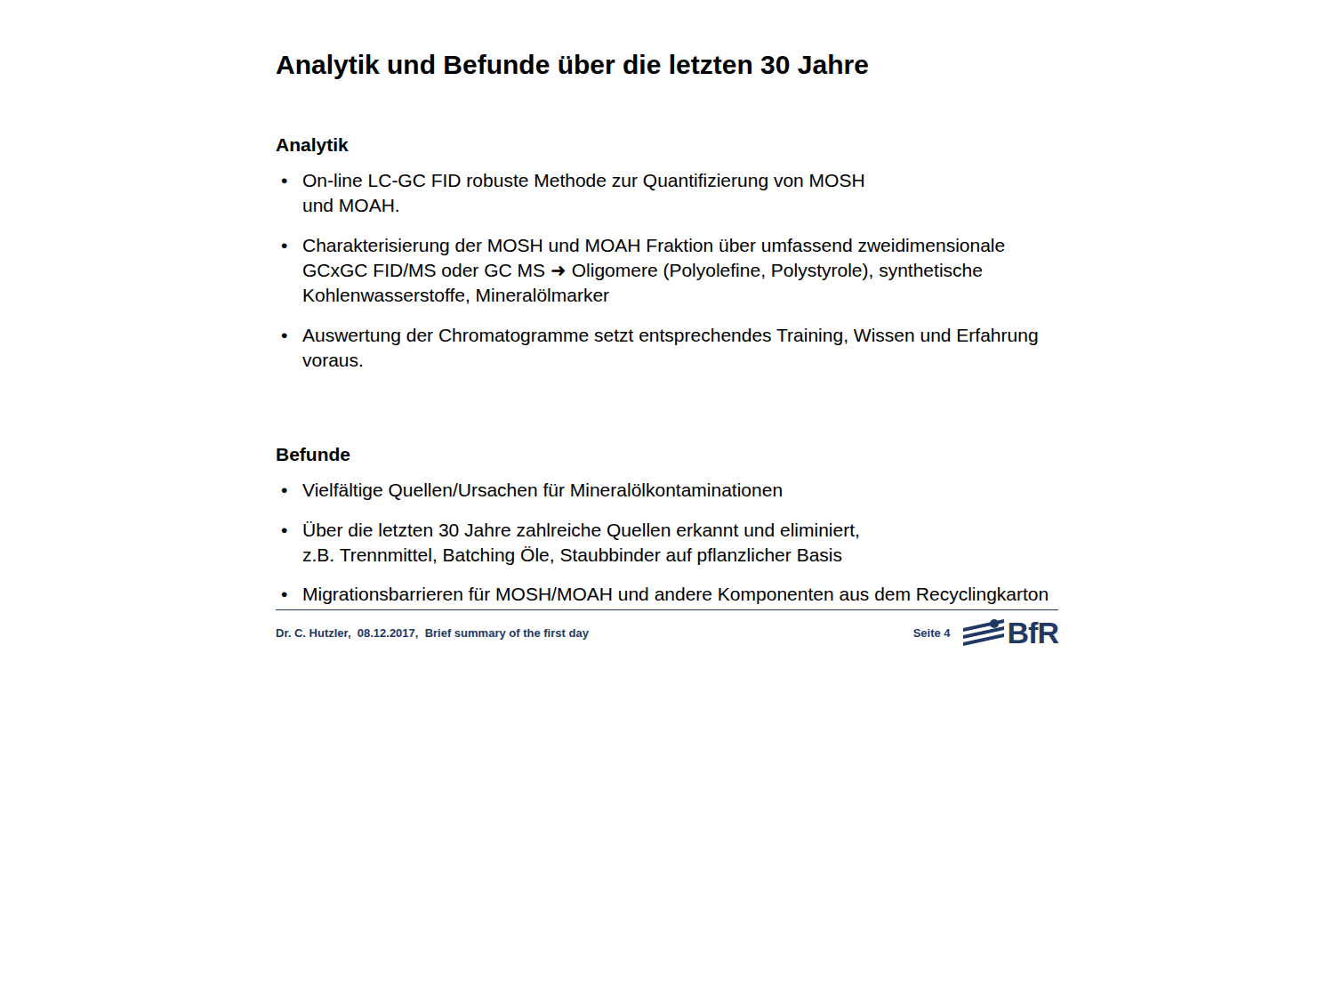Analytik und Befunde über die letzten 30 Jahre
Analytik
On-line LC-GC FID robuste Methode zur Quantifizierung von MOSH
und MOAH.
Charakterisierung der MOSH und MOAH Fraktion über umfassend zweidimensionale GCxGC FID/MS oder GC MS ➜ Oligomere (Polyolefine, Polystyrole), synthetische Kohlenwasserstoffe, Mineralölmarker
Auswertung der Chromatogramme setzt entsprechendes Training, Wissen und Erfahrung voraus.
Befunde
Vielfältige Quellen/Ursachen für Mineralölkontaminationen
Über die letzten 30 Jahre zahlreiche Quellen erkannt und eliminiert,
z.B. Trennmittel, Batching Öle, Staubbinder auf pflanzlicher Basis
Migrationsbarrieren für MOSH/MOAH und andere Komponenten aus dem Recyclingkarton
Dr. C. Hutzler, 08.12.2017, Brief summary of the first day
Seite 4 BfR